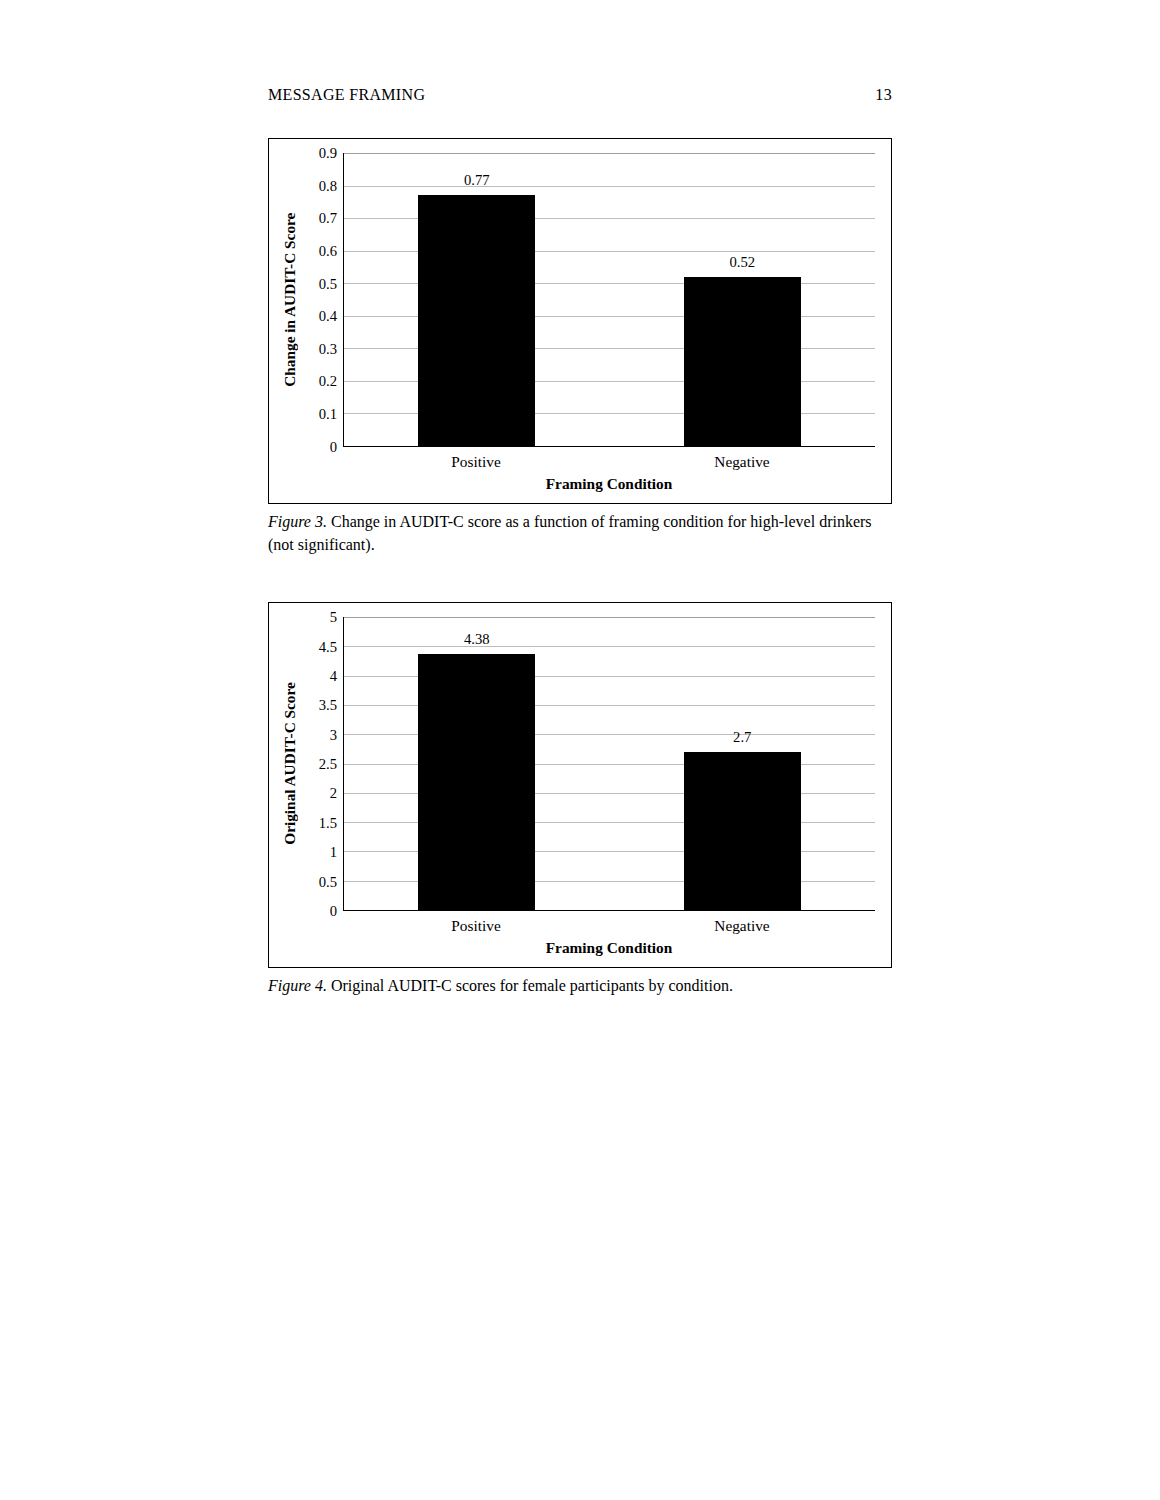Message Framing 13
Change in AUDIT-C Score
0.9 0.8 0.7 0.6 0.5 0.4 0.3 0.2 0.1 0
0.77
0.52
Positive Negative
Framing Condition
Figure 3. Change in AUDIT-C score as a function of framing condition for high-level drinkers (not significant).
Original AUDIT-C Score
5 4.5 4 3.5 3 2.5 2 1.5 1 0.5 0
4.38
2.7
Positive Negative
Framing Condition
Figure 4. Original AUDIT-C scores for female participants by condition.